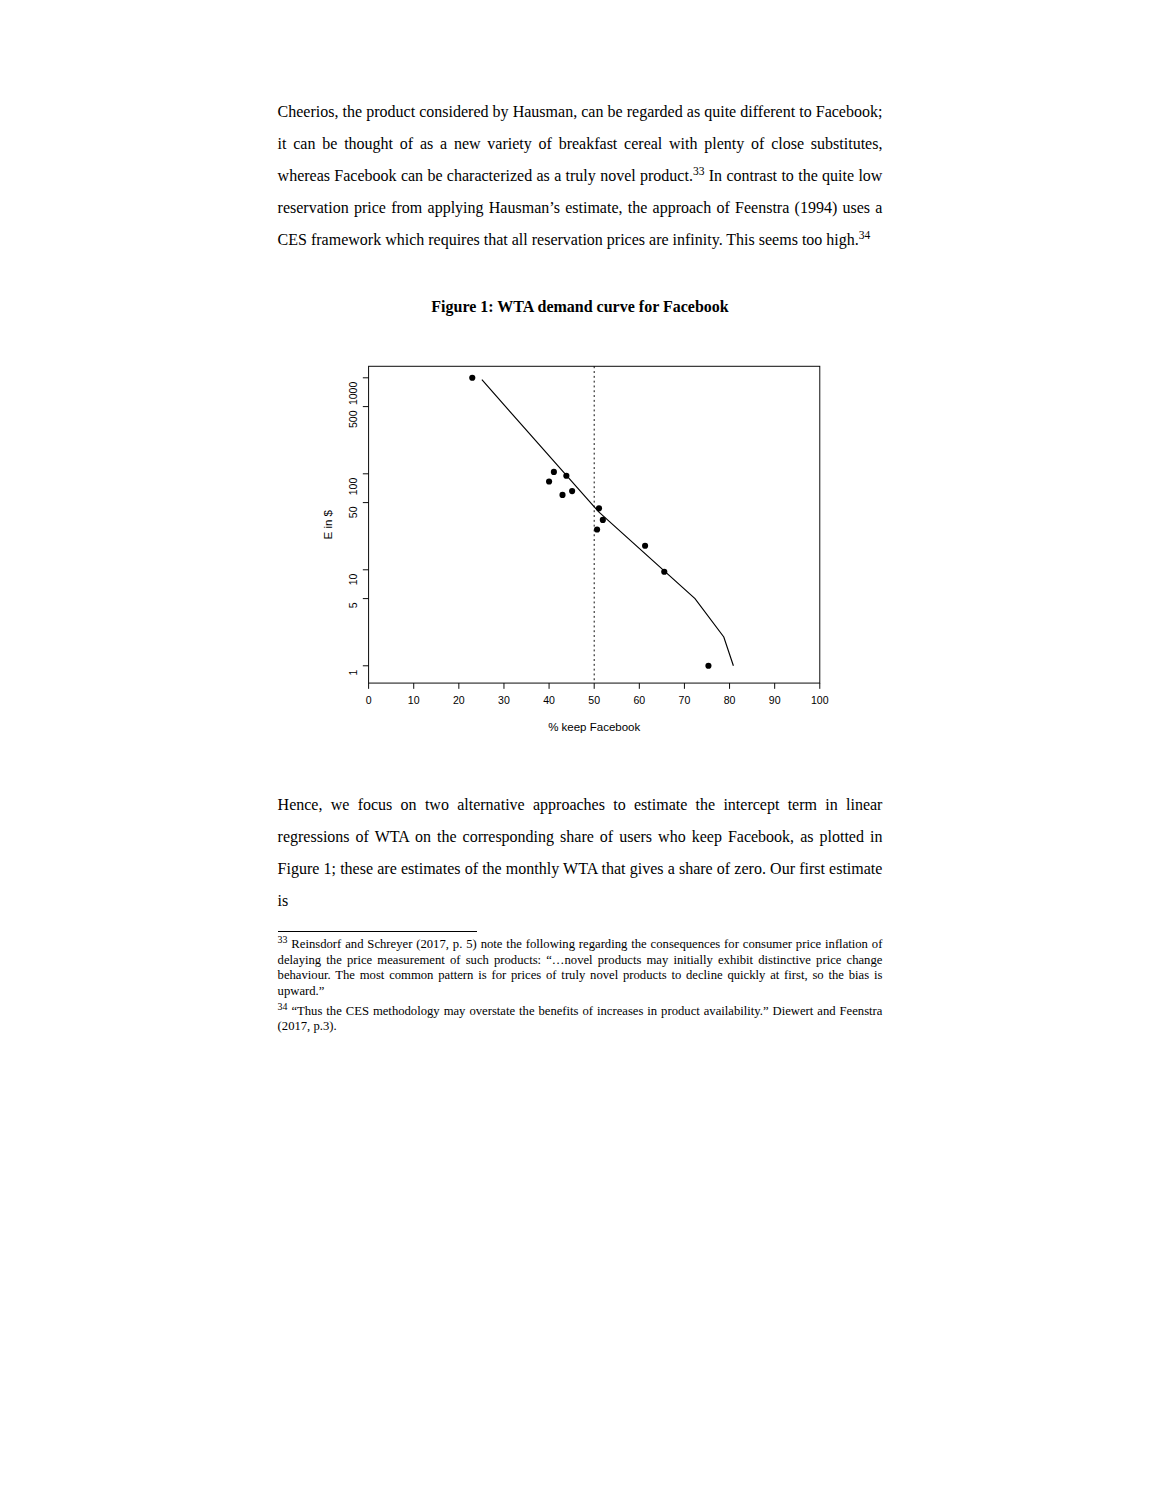Cheerios, the product considered by Hausman, can be regarded as quite different to Facebook; it can be thought of as a new variety of breakfast cereal with plenty of close substitutes, whereas Facebook can be characterized as a truly novel product.33 In contrast to the quite low reservation price from applying Hausman’s estimate, the approach of Feenstra (1994) uses a CES framework which requires that all reservation prices are infinity. This seems too high.34
Figure 1: WTA demand curve for Facebook
1000 500 100 50 10 5 1 E in $ 0 10 20 30 40 50 60 70 80 90 100 % keep Facebook
Hence, we focus on two alternative approaches to estimate the intercept term in linear regressions of WTA on the corresponding share of users who keep Facebook, as plotted in Figure 1; these are estimates of the monthly WTA that gives a share of zero. Our first estimate is
33 Reinsdorf and Schreyer (2017, p. 5) note the following regarding the consequences for consumer price inflation of delaying the price measurement of such products: “…novel products may initially exhibit distinctive price change behaviour. The most common pattern is for prices of truly novel products to decline quickly at first, so the bias is upward.”
34 “Thus the CES methodology may overstate the benefits of increases in product availability.” Diewert and Feenstra (2017, p.3).